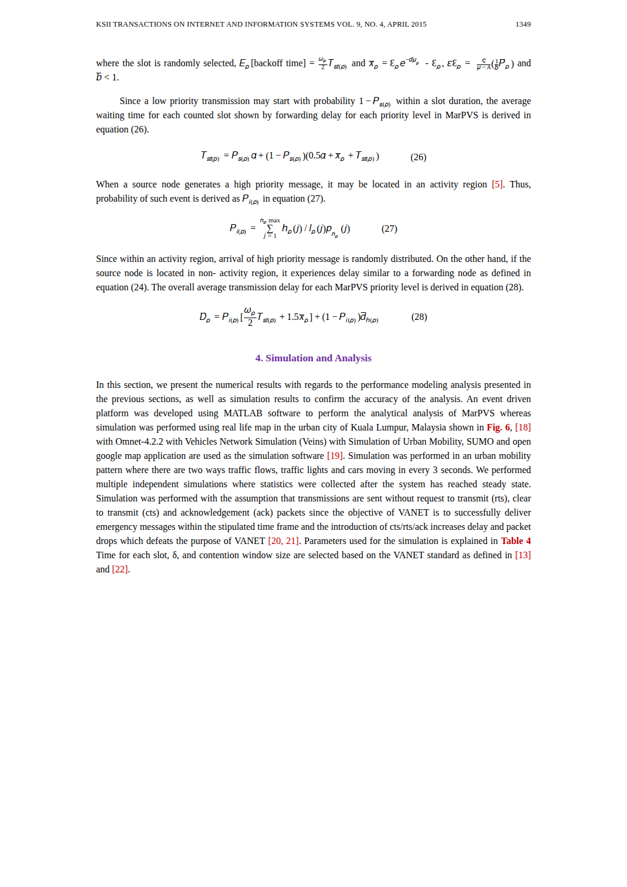KSII Transactions on Internet and Information Systems Vol. 9, No. 4, April 2015 1349
where the slot is randomly selected, Eρ[backoff time] = ωρ2Tst(ρ) and x¯ρ=Ɛρe−dμρ - Ɛρ, εƐρ= ςμ−λ(1b¯P¯ρ) and b¯<1.
Since a low priority transmission may start with probability 1−Ps(ρ) within a slot duration, the average waiting time for each counted slot shown by forwarding delay for each priority level in MarPVS is derived in equation (26).
Tst(p) = Ps(ρ) α + (1−Ps(ρ)) (0.5α+x¯ρ+Tst(ρ))
(26)
When a source node generates a high priority message, it may be located in an activity region [5]. Thus, probability of such event is derived as Pi(ρ) in equation (27).
Pi(ρ) = ∑ j=1 nρmax hρ(j) / lρ(j) pnρ (j)
(27)
Since within an activity region, arrival of high priority message is randomly distributed. On the other hand, if the source node is located in non- activity region, it experiences delay similar to a forwarding node as defined in equation (24). The overall average transmission delay for each MarPVS priority level is derived in equation (28).
D¯ρ = Pi(ρ) [ ωρ2 Tst(ρ) +1.5 x¯ρ ] + (1−Pi(ρ)) d¯h(ρ)
(28)
4. Simulation and Analysis
In this section, we present the numerical results with regards to the performance modeling analysis presented in the previous sections, as well as simulation results to confirm the accuracy of the analysis. An event driven platform was developed using MATLAB software to perform the analytical analysis of MarPVS whereas simulation was performed using real life map in the urban city of Kuala Lumpur, Malaysia shown in Fig. 6, [18] with Omnet-4.2.2 with Vehicles Network Simulation (Veins) with Simulation of Urban Mobility, SUMO and open google map application are used as the simulation software [19]. Simulation was performed in an urban mobility pattern where there are two ways traffic flows, traffic lights and cars moving in every 3 seconds. We performed multiple independent simulations where statistics were collected after the system has reached steady state. Simulation was performed with the assumption that transmissions are sent without request to transmit (rts), clear to transmit (cts) and acknowledgement (ack) packets since the objective of VANET is to successfully deliver emergency messages within the stipulated time frame and the introduction of cts/rts/ack increases delay and packet drops which defeats the purpose of VANET [20, 21]. Parameters used for the simulation is explained in Table 4 Time for each slot, δ, and contention window size are selected based on the VANET standard as defined in [13] and [22].